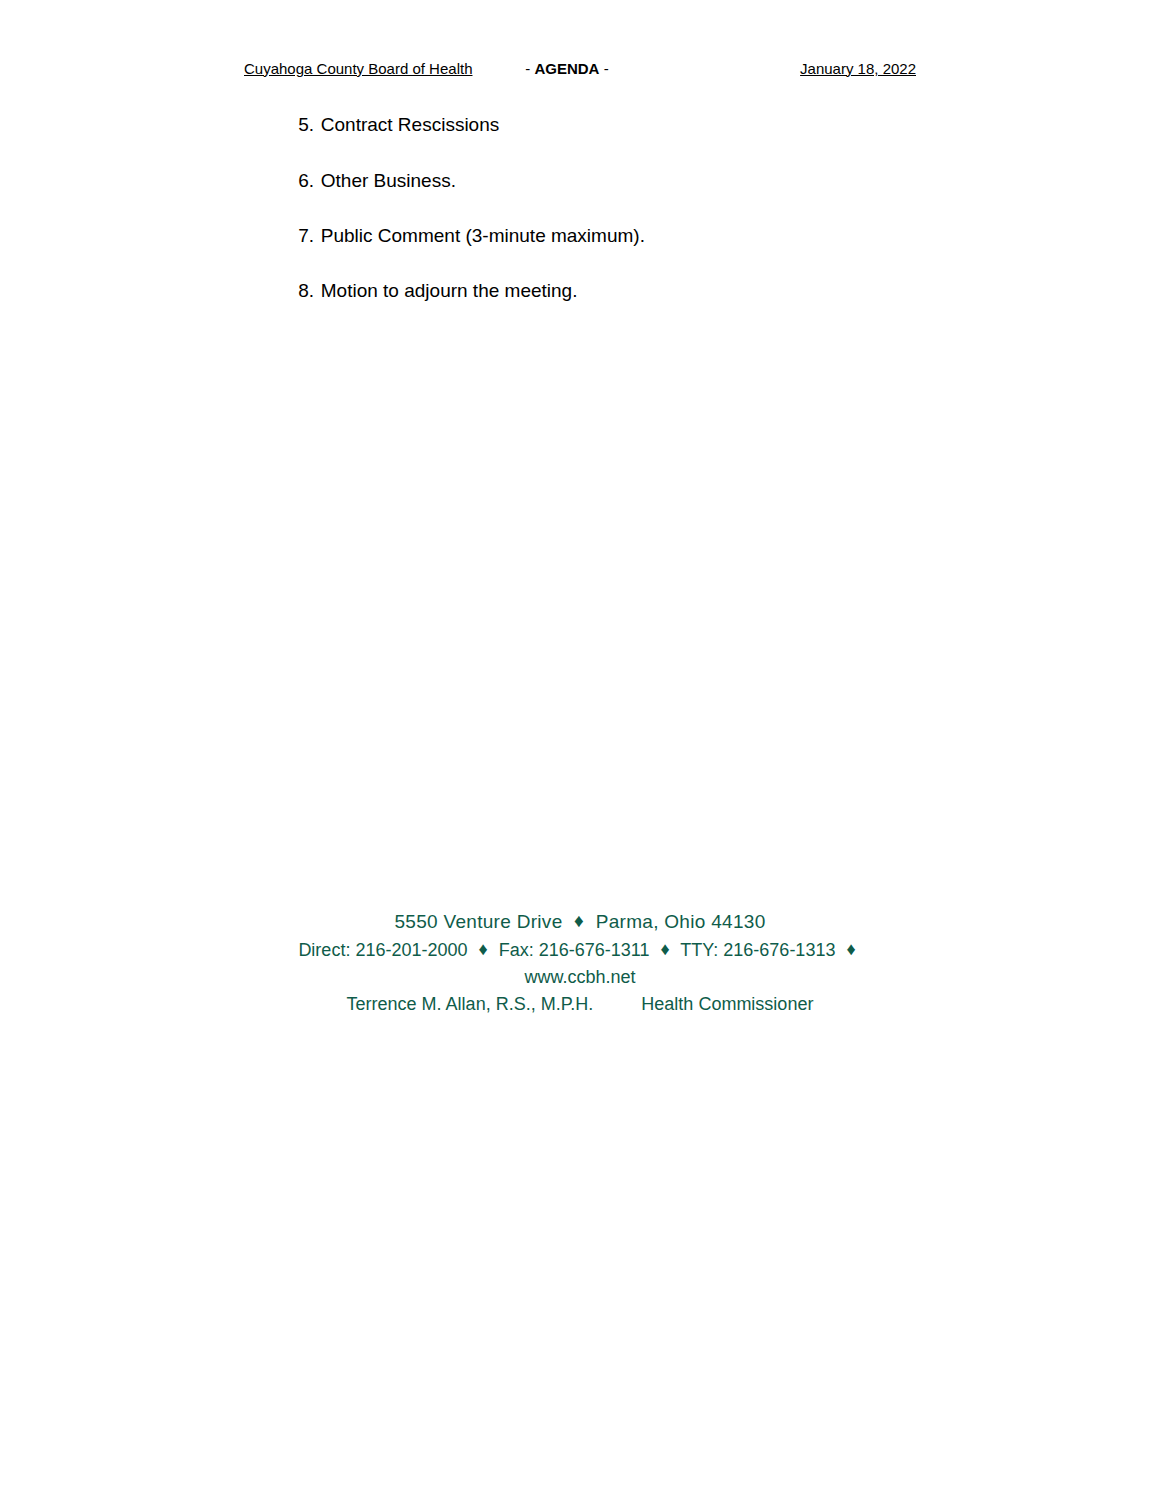Cuyahoga County Board of Health - AGENDA - January 18, 2022
5. Contract Rescissions
6. Other Business.
7. Public Comment (3-minute maximum).
8. Motion to adjourn the meeting.
5550 Venture Drive ♦ Parma, Ohio 44130
Direct: 216-201-2000 ♦ Fax: 216-676-1311 ♦ TTY: 216-676-1313 ♦ www.ccbh.net
Terrence M. Allan, R.S., M.P.H. Health Commissioner